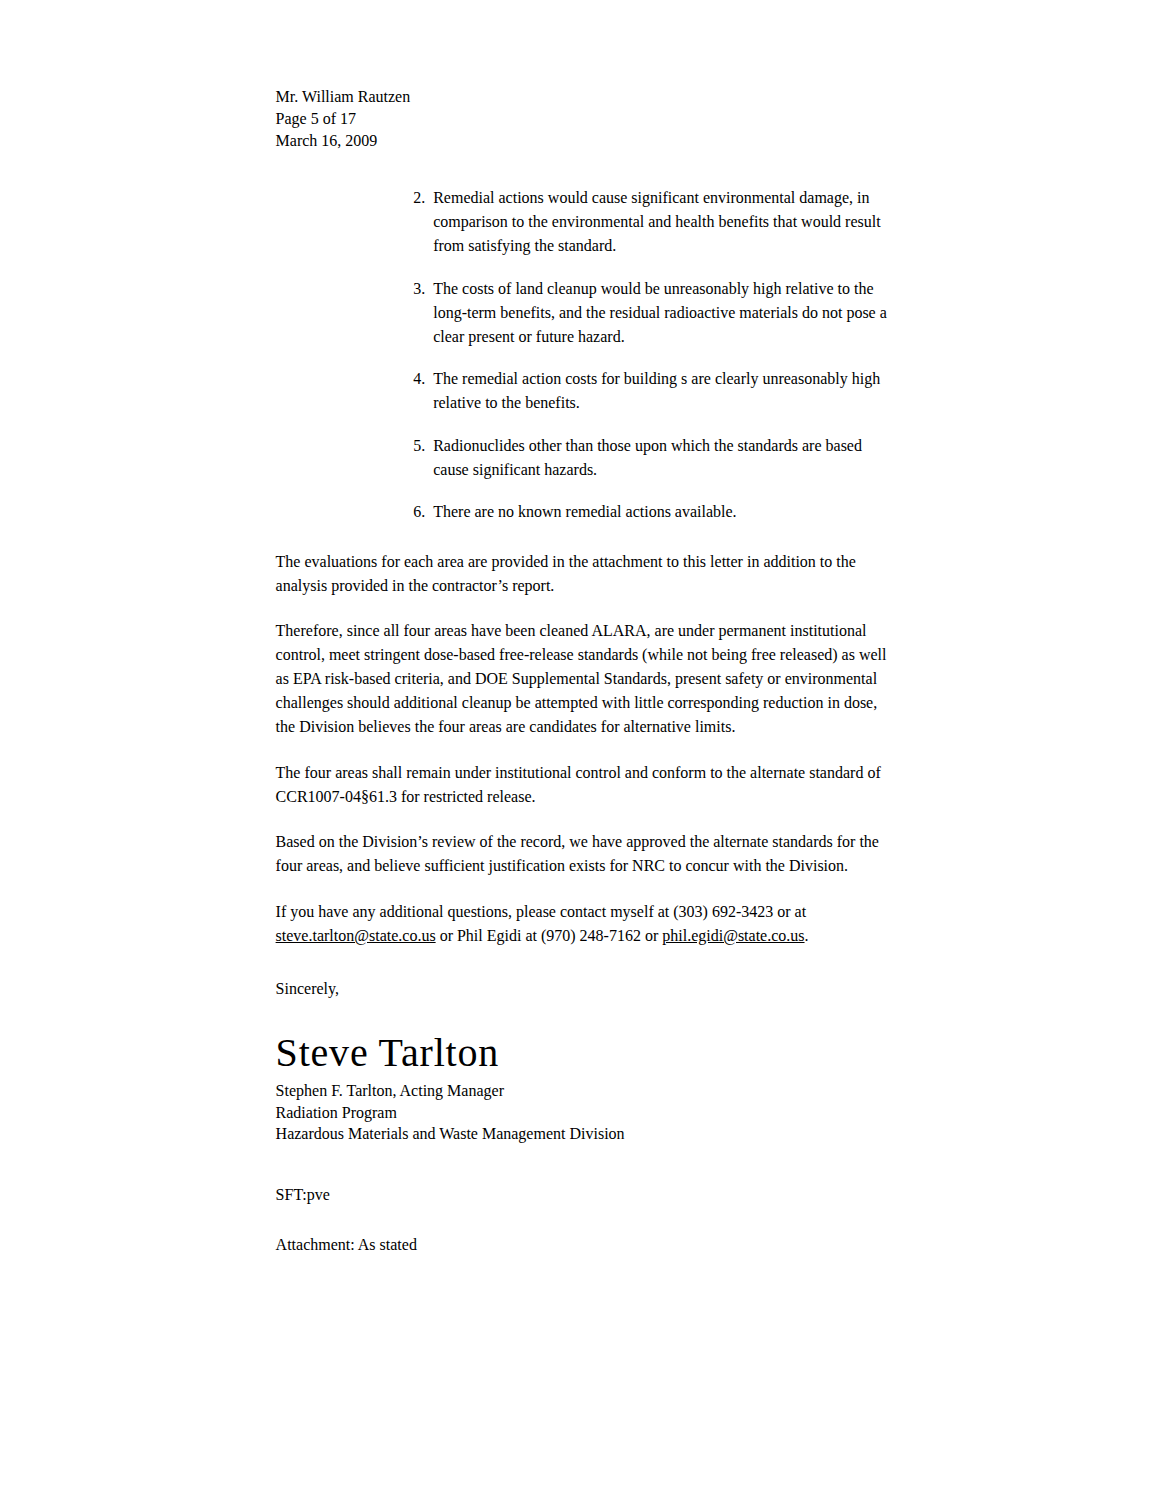Mr. William Rautzen
Page 5 of 17
March 16, 2009
Remedial actions would cause significant environmental damage, in comparison to the environmental and health benefits that would result from satisfying the standard.
The costs of land cleanup would be unreasonably high relative to the long-term benefits, and the residual radioactive materials do not pose a clear present or future hazard.
The remedial action costs for building s are clearly unreasonably high relative to the benefits.
Radionuclides other than those upon which the standards are based cause significant hazards.
There are no known remedial actions available.
The evaluations for each area are provided in the attachment to this letter in addition to the analysis provided in the contractor’s report.
Therefore, since all four areas have been cleaned ALARA, are under permanent institutional control, meet stringent dose-based free-release standards (while not being free released) as well as EPA risk-based criteria, and DOE Supplemental Standards, present safety or environmental challenges should additional cleanup be attempted with little corresponding reduction in dose, the Division believes the four areas are candidates for alternative limits.
The four areas shall remain under institutional control and conform to the alternate standard of CCR1007-04§61.3 for restricted release.
Based on the Division’s review of the record, we have approved the alternate standards for the four areas, and believe sufficient justification exists for NRC to concur with the Division.
If you have any additional questions, please contact myself at (303) 692-3423 or at steve.tarlton@state.co.us or Phil Egidi at (970) 248-7162 or phil.egidi@state.co.us.
Sincerely,
Steve Tarlton
Stephen F. Tarlton, Acting Manager
Radiation Program
Hazardous Materials and Waste Management Division
SFT:pve
Attachment: As stated